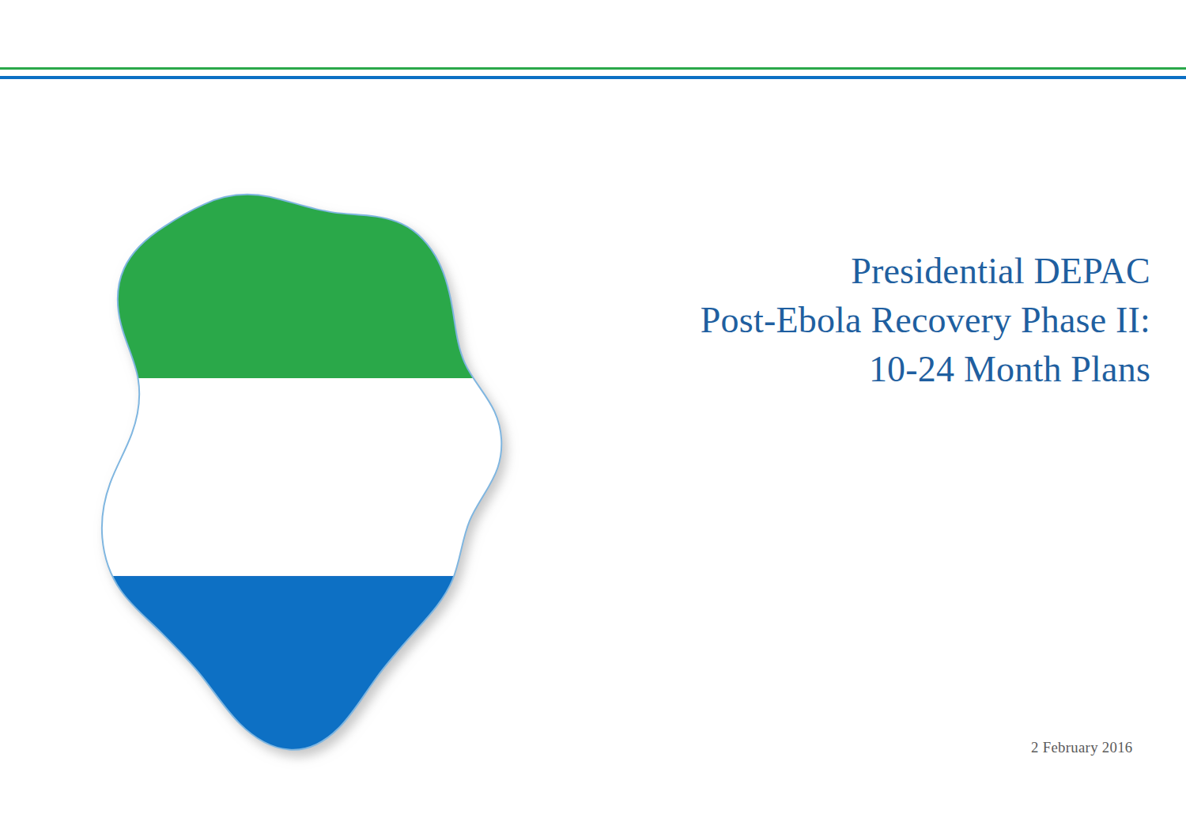Outline of Sierra Leone filled with green, white and blue horizontal bands
Presidential DEPAC
Post-Ebola Recovery Phase II:
10-24 Month Plans
2 February 2016